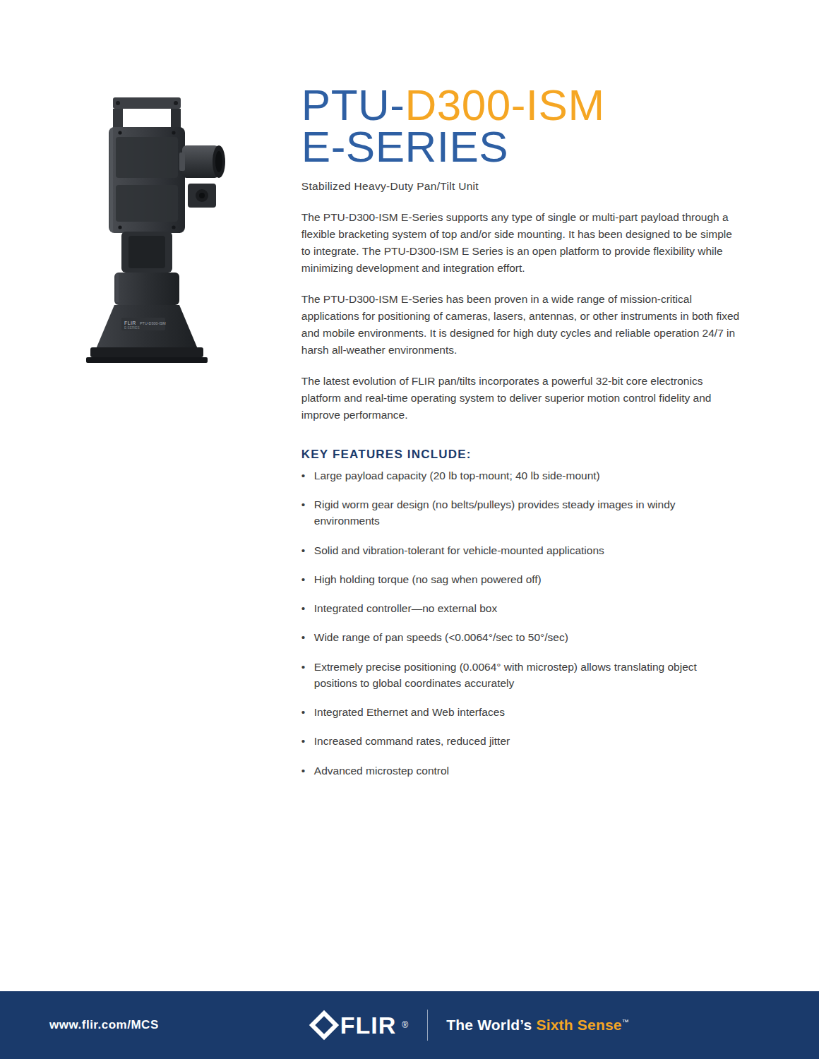PTU-D300-ISM E-Series pan/tilt unit A dark grey heavy-duty stabilized pan and tilt positioning unit with a cylindrical motor housing, side mounting brackets and a wide trapezoidal base bearing the FLIR PTU-D300-ISM label. FLIR PTU-D300-ISM E-SERIES
PTU-D300-ISM E-SERIES
Stabilized Heavy-Duty Pan/Tilt Unit
The PTU-D300-ISM E-Series supports any type of single or multi-part payload through a flexible bracketing system of top and/or side mounting. It has been designed to be simple to integrate. The PTU-D300-ISM E Series is an open platform to provide flexibility while minimizing development and integration effort.
The PTU-D300-ISM E-Series has been proven in a wide range of mission-critical applications for positioning of cameras, lasers, antennas, or other instruments in both fixed and mobile environments. It is designed for high duty cycles and reliable operation 24/7 in harsh all-weather environments.
The latest evolution of FLIR pan/tilts incorporates a powerful 32-bit core electronics platform and real-time operating system to deliver superior motion control fidelity and improve performance.
Key Features Include:
Large payload capacity (20 lb top-mount; 40 lb side-mount)
Rigid worm gear design (no belts/pulleys) provides steady images in windy environments
Solid and vibration-tolerant for vehicle-mounted applications
High holding torque (no sag when powered off)
Integrated controller—no external box
Wide range of pan speeds (<0.0064°/sec to 50°/sec)
Extremely precise positioning (0.0064° with microstep) allows translating object positions to global coordinates accurately
Integrated Ethernet and Web interfaces
Increased command rates, reduced jitter
Advanced microstep control
www.flir.com/MCS
FLIR® The World’s Sixth Sense™